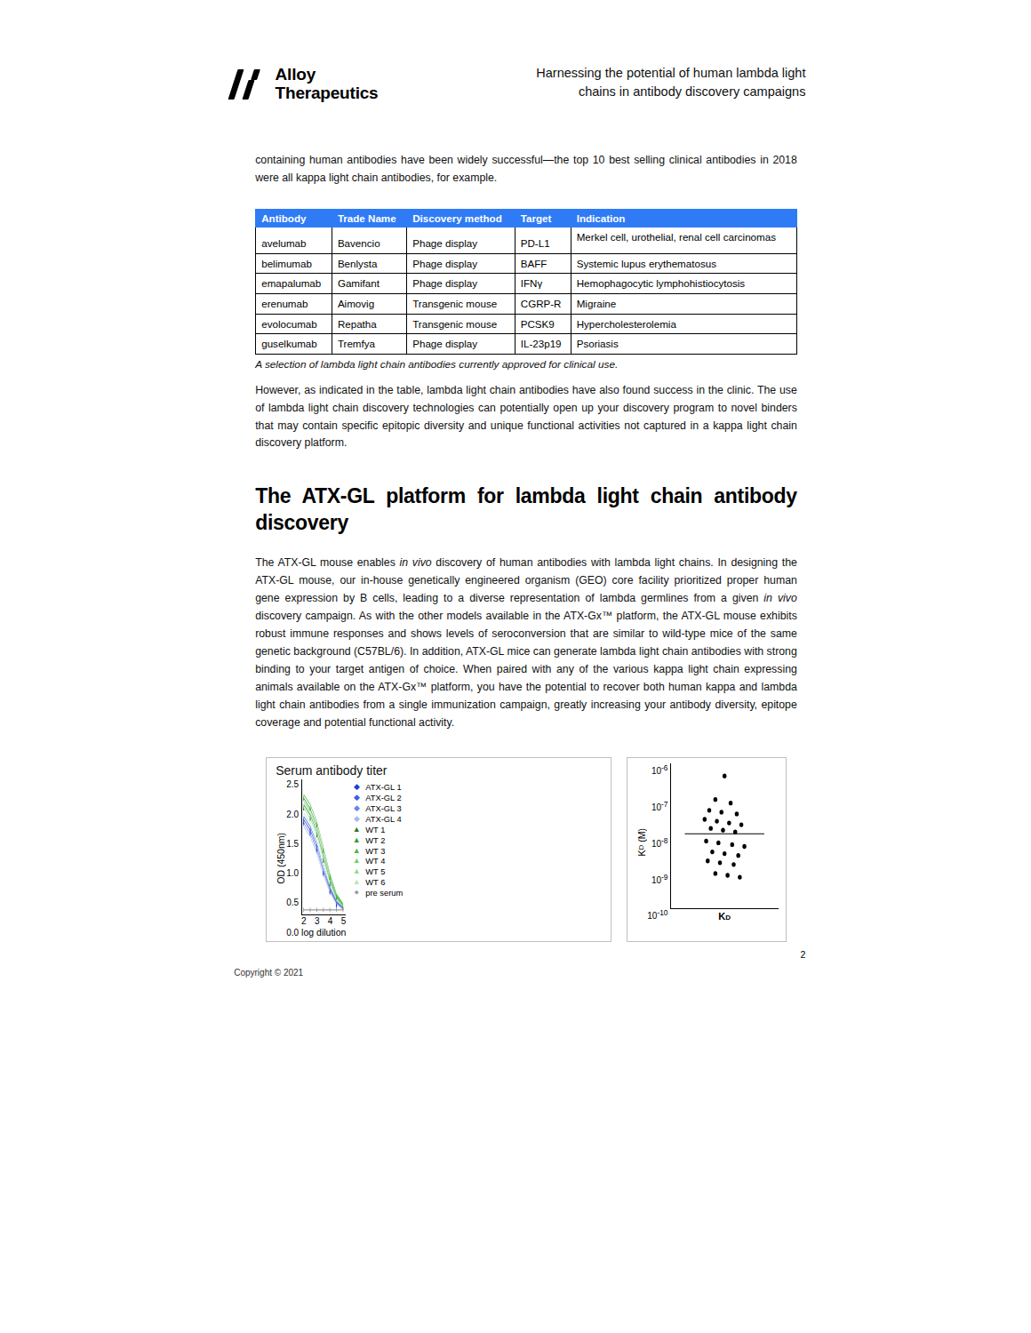Alloy
Therapeutics
Harnessing the potential of human lambda light
chains in antibody discovery campaigns
containing human antibodies have been widely successful—the top 10 best selling clinical antibodies in 2018 were all kappa light chain antibodies, for example.
| Antibody | Trade Name | Discovery method | Target | Indication |
| --- | --- | --- | --- | --- |
| avelumab | Bavencio | Phage display | PD-L1 | Merkel cell, urothelial, renal cell carcinomas |
| belimumab | Benlysta | Phage display | BAFF | Systemic lupus erythematosus |
| emapalumab | Gamifant | Phage display | IFNγ | Hemophagocytic lymphohistiocytosis |
| erenumab | Aimovig | Transgenic mouse | CGRP-R | Migraine |
| evolocumab | Repatha | Transgenic mouse | PCSK9 | Hypercholesterolemia |
| guselkumab | Tremfya | Phage display | IL-23p19 | Psoriasis |
A selection of lambda light chain antibodies currently approved for clinical use.
However, as indicated in the table, lambda light chain antibodies have also found success in the clinic. The use of lambda light chain discovery technologies can potentially open up your discovery program to novel binders that may contain specific epitopic diversity and unique functional activities not captured in a kappa light chain discovery platform.
The ATX-GL platform for lambda light chain antibody discovery
The ATX-GL mouse enables in vivo discovery of human antibodies with lambda light chains. In designing the ATX-GL mouse, our in-house genetically engineered organism (GEO) core facility prioritized proper human gene expression by B cells, leading to a diverse representation of lambda germlines from a given in vivo discovery campaign. As with the other models available in the ATX-Gx™ platform, the ATX-GL mouse exhibits robust immune responses and shows levels of seroconversion that are similar to wild-type mice of the same genetic background (C57BL/6). In addition, ATX-GL mice can generate lambda light chain antibodies with strong binding to your target antigen of choice. When paired with any of the various kappa light chain expressing animals available on the ATX-Gx™ platform, you have the potential to recover both human kappa and lambda light chain antibodies from a single immunization campaign, greatly increasing your antibody diversity, epitope coverage and potential functional activity.
Serum antibody titer
OD (450nm)
2.5
2.0
1.5
1.0
0.5
0.0
2345
log dilution
◆ATX-GL 1 ◆ATX-GL 2 ◆ATX-GL 3 ◆ATX-GL 4 ▲WT 1 ▲WT 2 ▲WT 3 ▲WT 4 ▲WT 5 ▲WT 6 ●pre serum
KD (M)
10-6
10-7
10-8
10-9
10-10
KD
Copyright © 2021
2